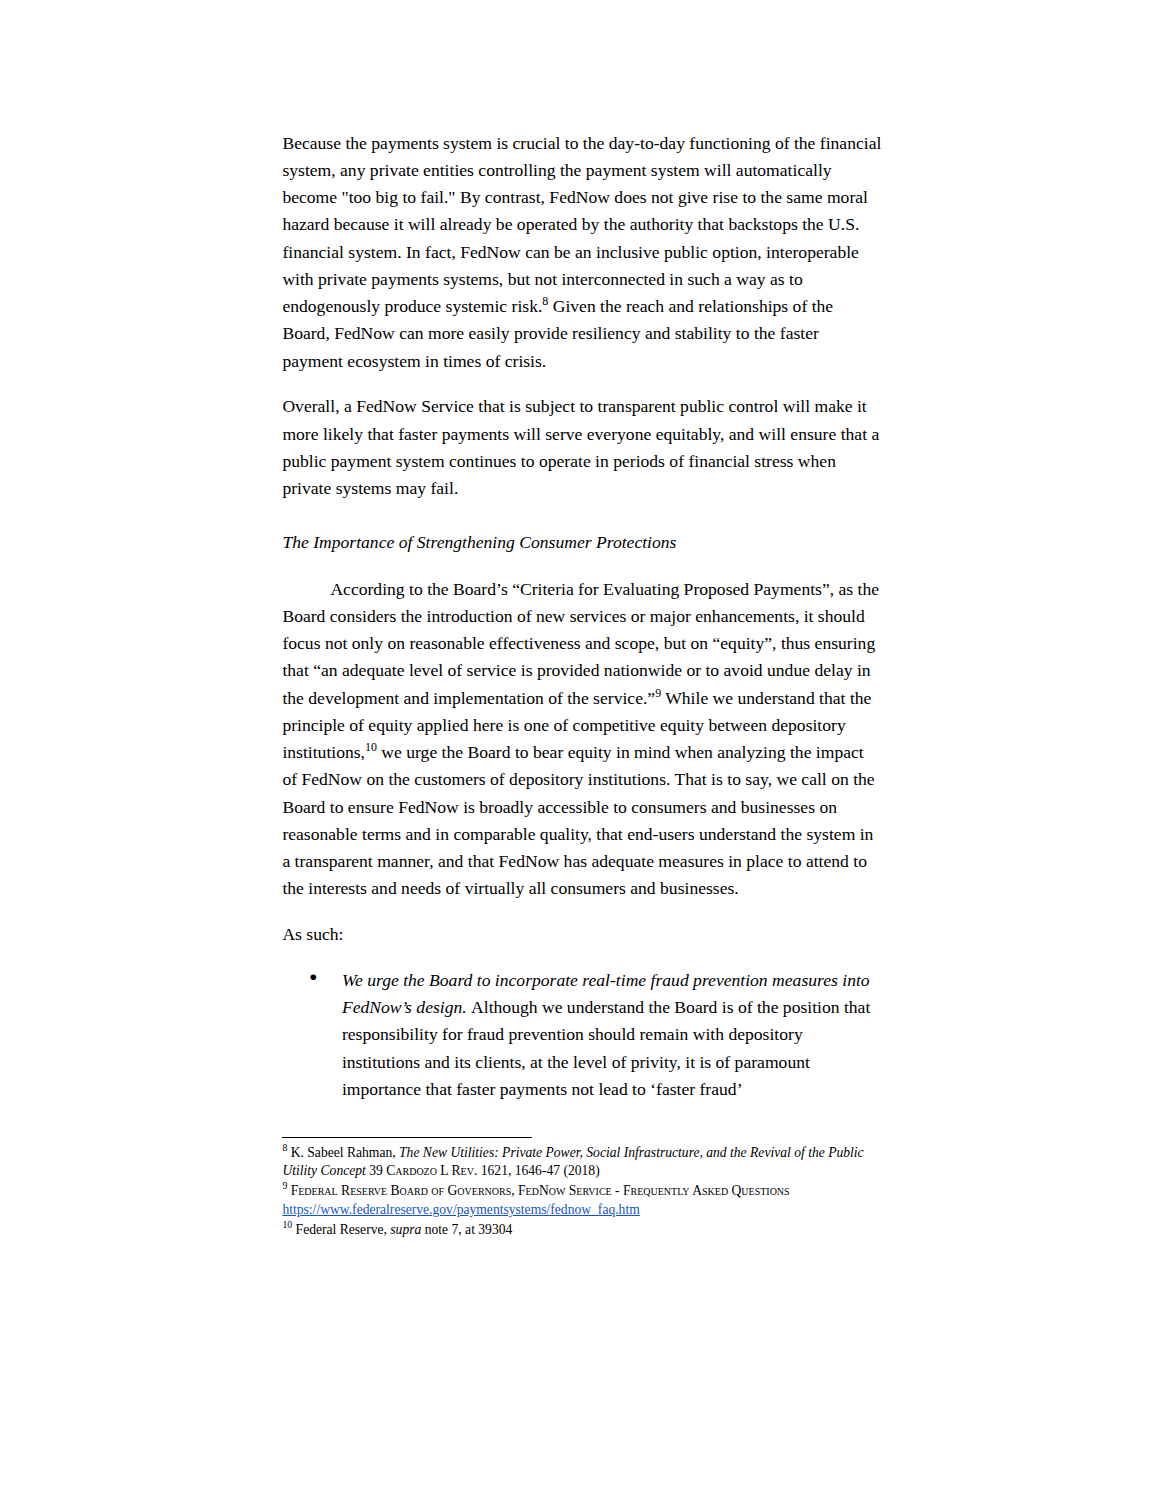Because the payments system is crucial to the day-to-day functioning of the financial system, any private entities controlling the payment system will automatically become "too big to fail." By contrast, FedNow does not give rise to the same moral hazard because it will already be operated by the authority that backstops the U.S. financial system. In fact, FedNow can be an inclusive public option, interoperable with private payments systems, but not interconnected in such a way as to endogenously produce systemic risk.8 Given the reach and relationships of the Board, FedNow can more easily provide resiliency and stability to the faster payment ecosystem in times of crisis.
Overall, a FedNow Service that is subject to transparent public control will make it more likely that faster payments will serve everyone equitably, and will ensure that a public payment system continues to operate in periods of financial stress when private systems may fail.
The Importance of Strengthening Consumer Protections
According to the Board’s “Criteria for Evaluating Proposed Payments”, as the Board considers the introduction of new services or major enhancements, it should focus not only on reasonable effectiveness and scope, but on “equity”, thus ensuring that “an adequate level of service is provided nationwide or to avoid undue delay in the development and implementation of the service.”9 While we understand that the principle of equity applied here is one of competitive equity between depository institutions,10 we urge the Board to bear equity in mind when analyzing the impact of FedNow on the customers of depository institutions. That is to say, we call on the Board to ensure FedNow is broadly accessible to consumers and businesses on reasonable terms and in comparable quality, that end-users understand the system in a transparent manner, and that FedNow has adequate measures in place to attend to the interests and needs of virtually all consumers and businesses.
As such:
We urge the Board to incorporate real-time fraud prevention measures into FedNow’s design. Although we understand the Board is of the position that responsibility for fraud prevention should remain with depository institutions and its clients, at the level of privity, it is of paramount importance that faster payments not lead to ‘faster fraud’
8 K. Sabeel Rahman, The New Utilities: Private Power, Social Infrastructure, and the Revival of the Public Utility Concept 39 Cardozo L Rev. 1621, 1646-47 (2018)
9 Federal Reserve Board of Governors, FedNow Service - Frequently Asked Questions
https://www.federalreserve.gov/paymentsystems/fednow_faq.htm
10 Federal Reserve, supra note 7, at 39304